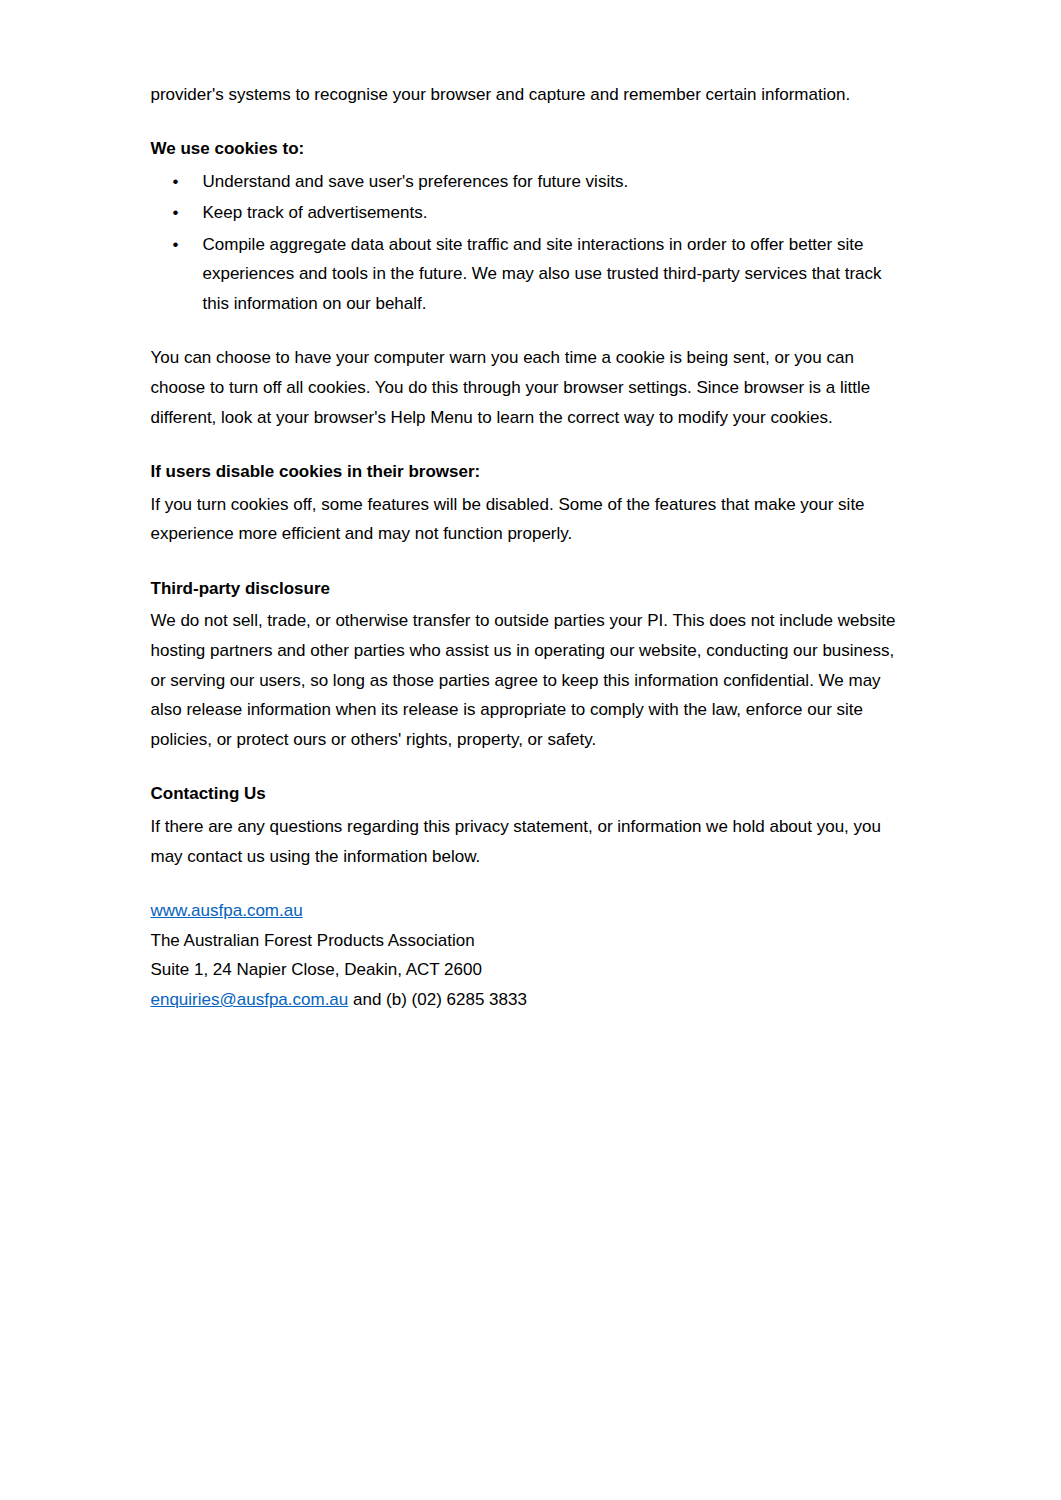provider's systems to recognise your browser and capture and remember certain information.
We use cookies to:
Understand and save user's preferences for future visits.
Keep track of advertisements.
Compile aggregate data about site traffic and site interactions in order to offer better site experiences and tools in the future. We may also use trusted third-party services that track this information on our behalf.
You can choose to have your computer warn you each time a cookie is being sent, or you can choose to turn off all cookies. You do this through your browser settings. Since browser is a little different, look at your browser's Help Menu to learn the correct way to modify your cookies.
If users disable cookies in their browser:
If you turn cookies off, some features will be disabled. Some of the features that make your site experience more efficient and may not function properly.
Third-party disclosure
We do not sell, trade, or otherwise transfer to outside parties your PI. This does not include website hosting partners and other parties who assist us in operating our website, conducting our business, or serving our users, so long as those parties agree to keep this information confidential. We may also release information when its release is appropriate to comply with the law, enforce our site policies, or protect ours or others' rights, property, or safety.
Contacting Us
If there are any questions regarding this privacy statement, or information we hold about you, you may contact us using the information below.
www.ausfpa.com.au
The Australian Forest Products Association
Suite 1, 24 Napier Close, Deakin, ACT 2600
enquiries@ausfpa.com.au and (b) (02) 6285 3833